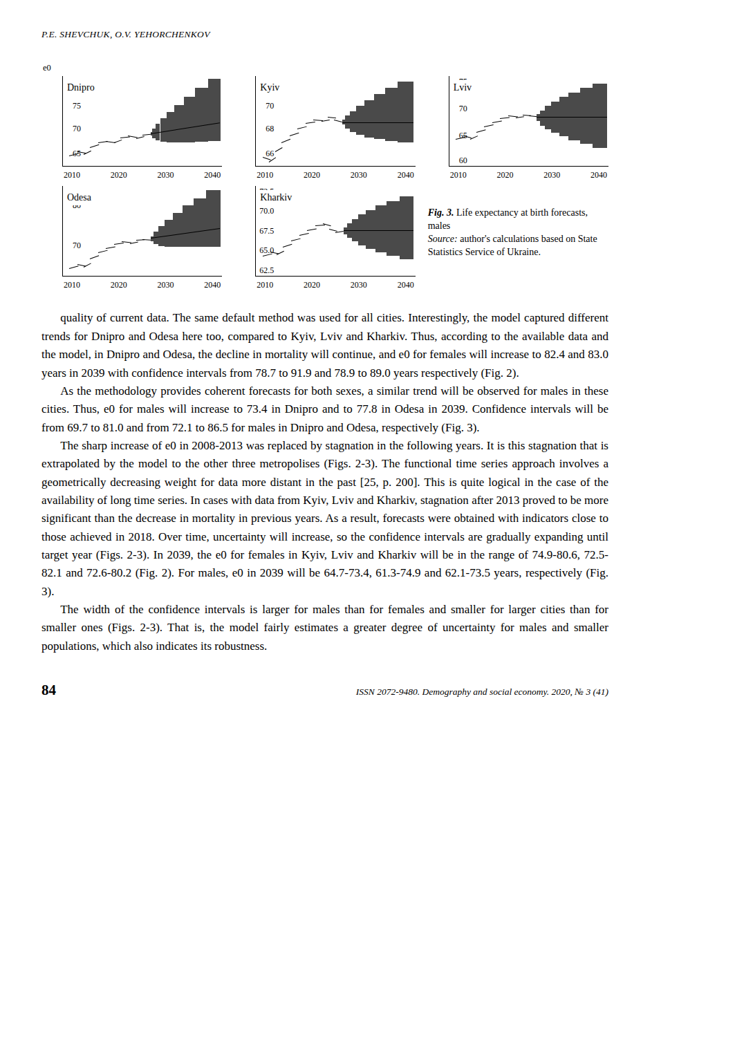P.E. SHEVCHUK, O.V. YEHORCHENKOV
e0
Dnipro
80 75 70 65
2010202020302040
Kyiv
72 70 68 66
2010202020302040
Lviv
75 70 65 60
2010202020302040
Odesa
80 70
2010202020302040
Kharkiv
72.5 70.0 67.5 65.0 62.5
2010202020302040
Fig. 3. Life expectancy at birth forecasts, males
Source: author's calculations based on State Statistics Service of Ukraine.
quality of current data. The same default method was used for all cities. Interestingly, the model captured different trends for Dnipro and Odesa here too, compared to Kyiv, Lviv and Kharkiv. Thus, according to the available data and the model, in Dnipro and Odesa, the decline in mortality will continue, and e0 for females will increase to 82.4 and 83.0 years in 2039 with confidence intervals from 78.7 to 91.9 and 78.9 to 89.0 years respectively (Fig. 2).
As the methodology provides coherent forecasts for both sexes, a similar trend will be observed for males in these cities. Thus, e0 for males will increase to 73.4 in Dnipro and to 77.8 in Odesa in 2039. Confidence intervals will be from 69.7 to 81.0 and from 72.1 to 86.5 for males in Dnipro and Odesa, respectively (Fig. 3).
The sharp increase of e0 in 2008-2013 was replaced by stagnation in the following years. It is this stagnation that is extrapolated by the model to the other three metropolises (Figs. 2-3). The functional time series approach involves a geometrically decreasing weight for data more distant in the past [25, p. 200]. This is quite logical in the case of the availability of long time series. In cases with data from Kyiv, Lviv and Kharkiv, stagnation after 2013 proved to be more significant than the decrease in mortality in previous years. As a result, forecasts were obtained with indicators close to those achieved in 2018. Over time, uncertainty will increase, so the confidence intervals are gradually expanding until target year (Figs. 2-3). In 2039, the e0 for females in Kyiv, Lviv and Kharkiv will be in the range of 74.9-80.6, 72.5-82.1 and 72.6-80.2 (Fig. 2). For males, e0 in 2039 will be 64.7-73.4, 61.3-74.9 and 62.1-73.5 years, respectively (Fig. 3).
The width of the confidence intervals is larger for males than for females and smaller for larger cities than for smaller ones (Figs. 2-3). That is, the model fairly estimates a greater degree of uncertainty for males and smaller populations, which also indicates its robustness.
84 ISSN 2072-9480. Demography and social economy. 2020, № 3 (41)